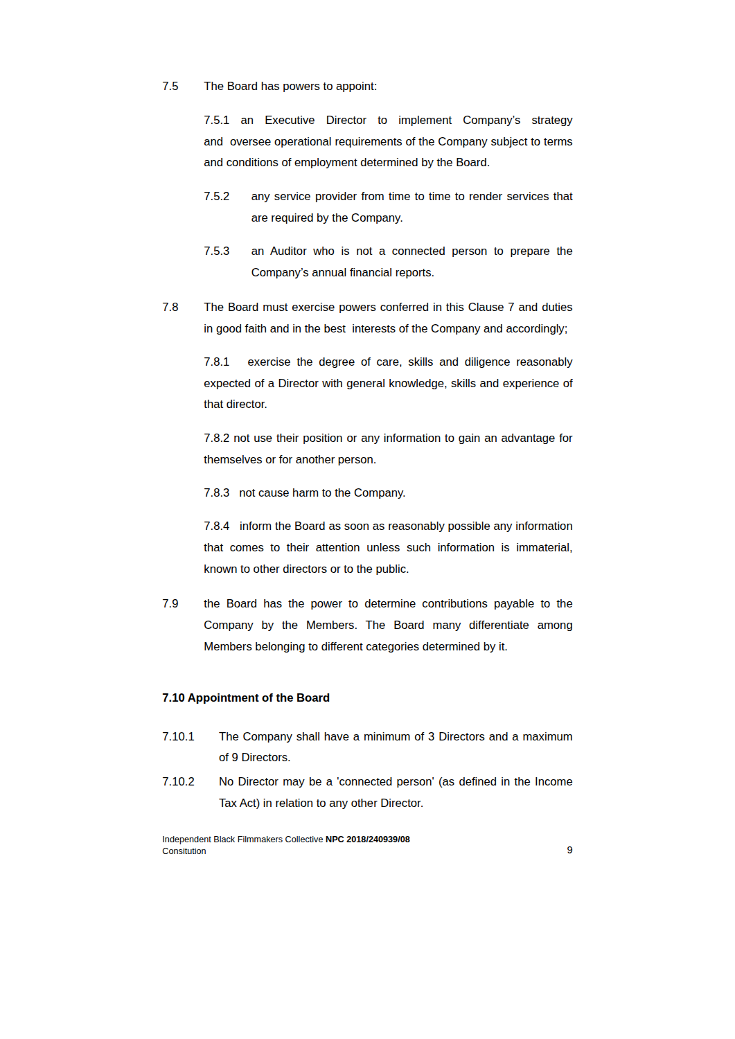7.5
The Board has powers to appoint:
7.5.1 an Executive Director to implement Company’s strategy and oversee operational requirements of the Company subject to terms and conditions of employment determined by the Board.
7.5.2
any service provider from time to time to render services that are required by the Company.
7.5.3
an Auditor who is not a connected person to prepare the Company’s annual financial reports.
7.8
The Board must exercise powers conferred in this Clause 7 and duties in good faith and in the best interests of the Company and accordingly;
7.8.1 exercise the degree of care, skills and diligence reasonably expected of a Director with general knowledge, skills and experience of that director.
7.8.2 not use their position or any information to gain an advantage for themselves or for another person.
7.8.3 not cause harm to the Company.
7.8.4 inform the Board as soon as reasonably possible any information that comes to their attention unless such information is immaterial, known to other directors or to the public.
7.9
the Board has the power to determine contributions payable to the Company by the Members. The Board many differentiate among Members belonging to different categories determined by it.
7.10 Appointment of the Board
7.10.1
The Company shall have a minimum of 3 Directors and a maximum of 9 Directors.
7.10.2
No Director may be a 'connected person' (as defined in the Income Tax Act) in relation to any other Director.
Independent Black Filmmakers Collective NPC 2018/240939/08
Consitution
9